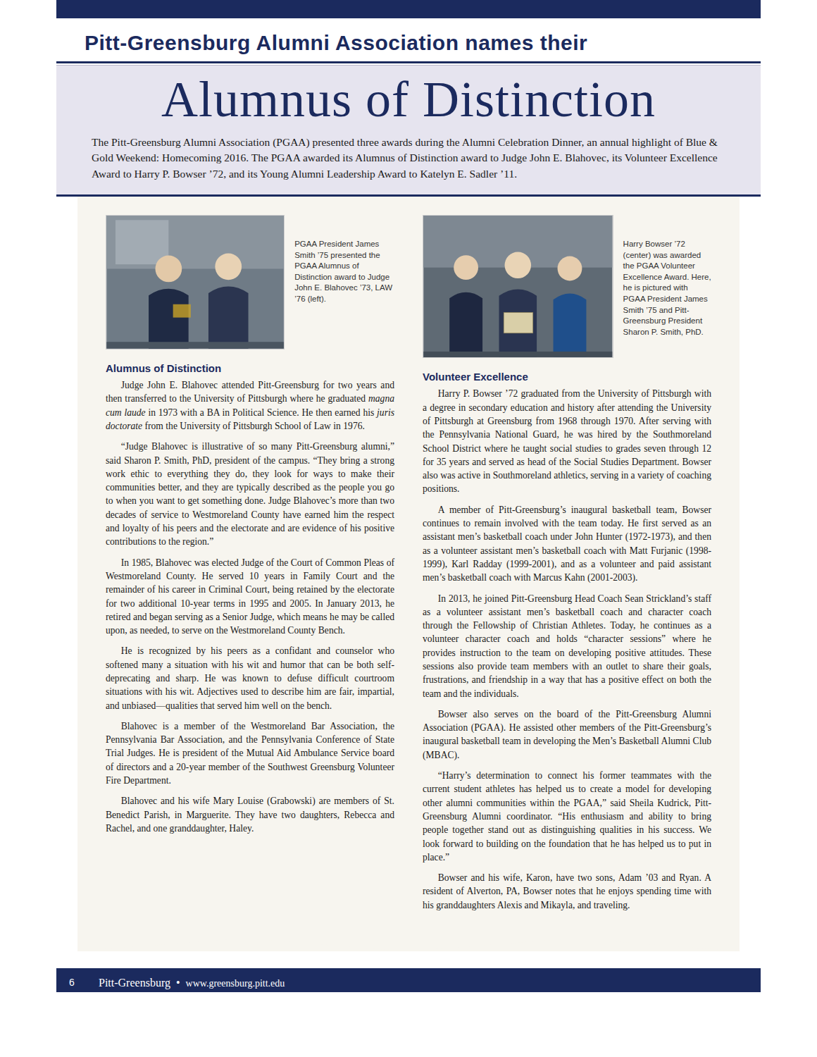Pitt-Greensburg Alumni Association names their
Alumnus of Distinction
The Pitt-Greensburg Alumni Association (PGAA) presented three awards during the Alumni Celebration Dinner, an annual highlight of Blue & Gold Weekend: Homecoming 2016. The PGAA awarded its Alumnus of Distinction award to Judge John E. Blahovec, its Volunteer Excellence Award to Harry P. Bowser ’72, and its Young Alumni Leadership Award to Katelyn E. Sadler ’11.
PGAA President James Smith ’75 presented the PGAA Alumnus of Distinction award to Judge John E. Blahovec ’73, LAW ’76 (left).
Alumnus of Distinction
Judge John E. Blahovec attended Pitt-Greensburg for two years and then transferred to the University of Pittsburgh where he graduated magna cum laude in 1973 with a BA in Political Science. He then earned his juris doctorate from the University of Pittsburgh School of Law in 1976.
“Judge Blahovec is illustrative of so many Pitt-Greensburg alumni,” said Sharon P. Smith, PhD, president of the campus. “They bring a strong work ethic to everything they do, they look for ways to make their communities better, and they are typically described as the people you go to when you want to get something done. Judge Blahovec’s more than two decades of service to Westmoreland County have earned him the respect and loyalty of his peers and the electorate and are evidence of his positive contributions to the region.”
In 1985, Blahovec was elected Judge of the Court of Common Pleas of Westmoreland County. He served 10 years in Family Court and the remainder of his career in Criminal Court, being retained by the electorate for two additional 10-year terms in 1995 and 2005. In January 2013, he retired and began serving as a Senior Judge, which means he may be called upon, as needed, to serve on the Westmoreland County Bench.
He is recognized by his peers as a confidant and counselor who softened many a situation with his wit and humor that can be both self-deprecating and sharp. He was known to defuse difficult courtroom situations with his wit. Adjectives used to describe him are fair, impartial, and unbiased—qualities that served him well on the bench.
Blahovec is a member of the Westmoreland Bar Association, the Pennsylvania Bar Association, and the Pennsylvania Conference of State Trial Judges. He is president of the Mutual Aid Ambulance Service board of directors and a 20-year member of the Southwest Greensburg Volunteer Fire Department.
Blahovec and his wife Mary Louise (Grabowski) are members of St. Benedict Parish, in Marguerite. They have two daughters, Rebecca and Rachel, and one granddaughter, Haley.
Harry Bowser ’72 (center) was awarded the PGAA Volunteer Excellence Award. Here, he is pictured with PGAA President James Smith ’75 and Pitt-Greensburg President Sharon P. Smith, PhD.
Volunteer Excellence
Harry P. Bowser ’72 graduated from the University of Pittsburgh with a degree in secondary education and history after attending the University of Pittsburgh at Greensburg from 1968 through 1970. After serving with the Pennsylvania National Guard, he was hired by the Southmoreland School District where he taught social studies to grades seven through 12 for 35 years and served as head of the Social Studies Department. Bowser also was active in Southmoreland athletics, serving in a variety of coaching positions.
A member of Pitt-Greensburg’s inaugural basketball team, Bowser continues to remain involved with the team today. He first served as an assistant men’s basketball coach under John Hunter (1972-1973), and then as a volunteer assistant men’s basketball coach with Matt Furjanic (1998-1999), Karl Radday (1999-2001), and as a volunteer and paid assistant men’s basketball coach with Marcus Kahn (2001-2003).
In 2013, he joined Pitt-Greensburg Head Coach Sean Strickland’s staff as a volunteer assistant men’s basketball coach and character coach through the Fellowship of Christian Athletes. Today, he continues as a volunteer character coach and holds “character sessions” where he provides instruction to the team on developing positive attitudes. These sessions also provide team members with an outlet to share their goals, frustrations, and friendship in a way that has a positive effect on both the team and the individuals.
Bowser also serves on the board of the Pitt-Greensburg Alumni Association (PGAA). He assisted other members of the Pitt-Greensburg’s inaugural basketball team in developing the Men’s Basketball Alumni Club (MBAC).
“Harry’s determination to connect his former teammates with the current student athletes has helped us to create a model for developing other alumni communities within the PGAA,” said Sheila Kudrick, Pitt-Greensburg Alumni coordinator. “His enthusiasm and ability to bring people together stand out as distinguishing qualities in his success. We look forward to building on the foundation that he has helped us to put in place.”
Bowser and his wife, Karon, have two sons, Adam ’03 and Ryan. A resident of Alverton, PA, Bowser notes that he enjoys spending time with his granddaughters Alexis and Mikayla, and traveling.
6
Pitt-Greensburg • www.greensburg.pitt.edu